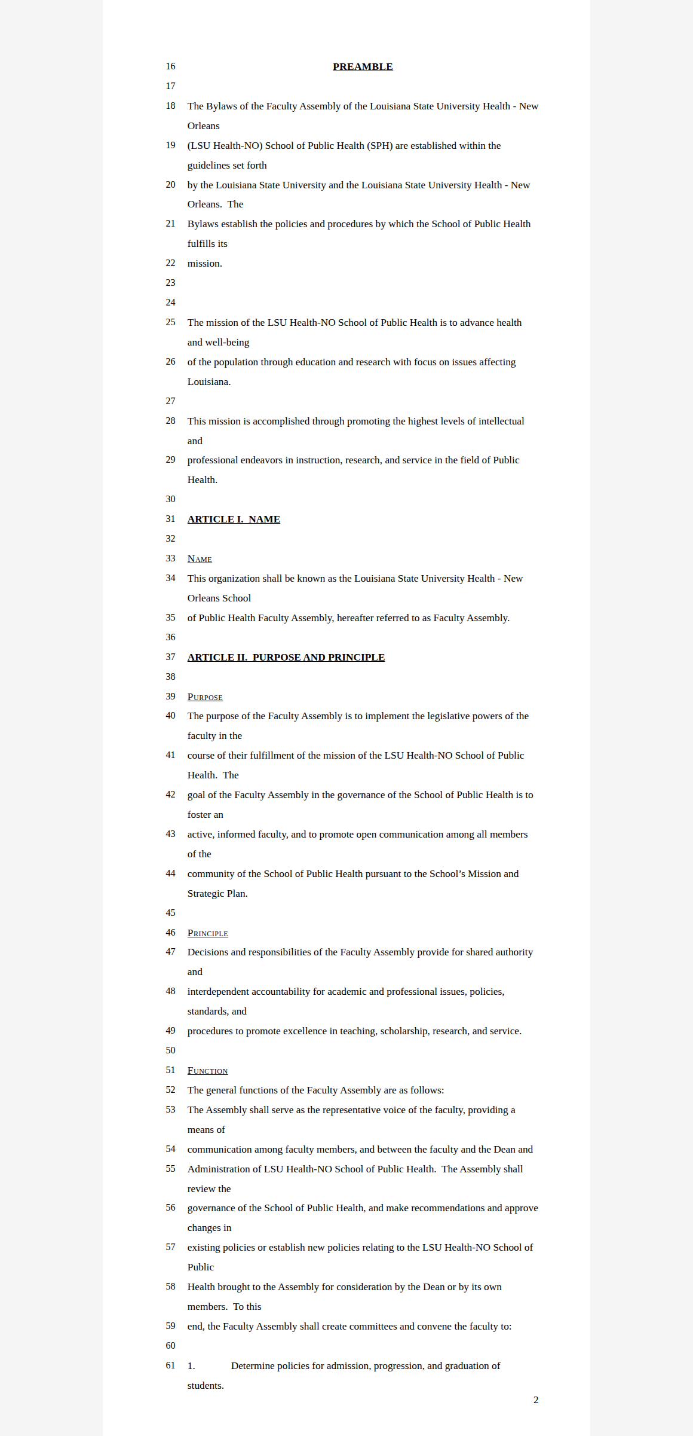PREAMBLE
The Bylaws of the Faculty Assembly of the Louisiana State University Health - New Orleans
(LSU Health-NO) School of Public Health (SPH) are established within the guidelines set forth
by the Louisiana State University and the Louisiana State University Health - New Orleans. The
Bylaws establish the policies and procedures by which the School of Public Health fulfills its
mission.
The mission of the LSU Health-NO School of Public Health is to advance health and well-being
of the population through education and research with focus on issues affecting Louisiana.
This mission is accomplished through promoting the highest levels of intellectual and
professional endeavors in instruction, research, and service in the field of Public Health.
ARTICLE I. NAME
Name
This organization shall be known as the Louisiana State University Health - New Orleans School
of Public Health Faculty Assembly, hereafter referred to as Faculty Assembly.
ARTICLE II. PURPOSE AND PRINCIPLE
Purpose
The purpose of the Faculty Assembly is to implement the legislative powers of the faculty in the
course of their fulfillment of the mission of the LSU Health-NO School of Public Health. The
goal of the Faculty Assembly in the governance of the School of Public Health is to foster an
active, informed faculty, and to promote open communication among all members of the
community of the School of Public Health pursuant to the School’s Mission and Strategic Plan.
Principle
Decisions and responsibilities of the Faculty Assembly provide for shared authority and
interdependent accountability for academic and professional issues, policies, standards, and
procedures to promote excellence in teaching, scholarship, research, and service.
Function
The general functions of the Faculty Assembly are as follows:
The Assembly shall serve as the representative voice of the faculty, providing a means of
communication among faculty members, and between the faculty and the Dean and
Administration of LSU Health-NO School of Public Health. The Assembly shall review the
governance of the School of Public Health, and make recommendations and approve changes in
existing policies or establish new policies relating to the LSU Health-NO School of Public
Health brought to the Assembly for consideration by the Dean or by its own members. To this
end, the Faculty Assembly shall create committees and convene the faculty to:
1. Determine policies for admission, progression, and graduation of students.
2